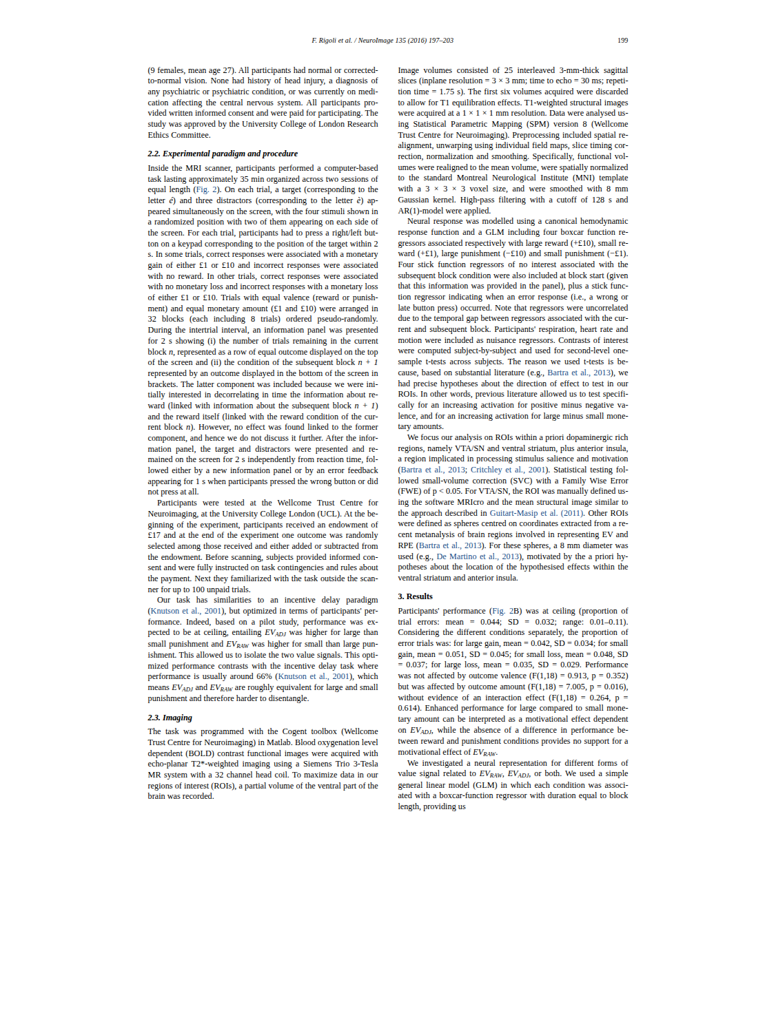F. Rigoli et al. / NeuroImage 135 (2016) 197–203199
(9 females, mean age 27). All participants had normal or corrected-to-normal vision. None had history of head injury, a diagnosis of any psychiatric or psychiatric condition, or was currently on medication affecting the central nervous system. All participants provided written informed consent and were paid for participating. The study was approved by the University College of London Research Ethics Committee.
2.2. Experimental paradigm and procedure
Inside the MRI scanner, participants performed a computer-based task lasting approximately 35 min organized across two sessions of equal length (Fig. 2). On each trial, a target (corresponding to the letter é) and three distractors (corresponding to the letter è) appeared simultaneously on the screen, with the four stimuli shown in a randomized position with two of them appearing on each side of the screen. For each trial, participants had to press a right/left button on a keypad corresponding to the position of the target within 2 s. In some trials, correct responses were associated with a monetary gain of either £1 or £10 and incorrect responses were associated with no reward. In other trials, correct responses were associated with no monetary loss and incorrect responses with a monetary loss of either £1 or £10. Trials with equal valence (reward or punishment) and equal monetary amount (£1 and £10) were arranged in 32 blocks (each including 8 trials) ordered pseudo-randomly. During the intertrial interval, an information panel was presented for 2 s showing (i) the number of trials remaining in the current block n, represented as a row of equal outcome displayed on the top of the screen and (ii) the condition of the subsequent block n + 1 represented by an outcome displayed in the bottom of the screen in brackets. The latter component was included because we were initially interested in decorrelating in time the information about reward (linked with information about the subsequent block n + 1) and the reward itself (linked with the reward condition of the current block n). However, no effect was found linked to the former component, and hence we do not discuss it further. After the information panel, the target and distractors were presented and remained on the screen for 2 s independently from reaction time, followed either by a new information panel or by an error feedback appearing for 1 s when participants pressed the wrong button or did not press at all.
Participants were tested at the Wellcome Trust Centre for Neuroimaging, at the University College London (UCL). At the beginning of the experiment, participants received an endowment of £17 and at the end of the experiment one outcome was randomly selected among those received and either added or subtracted from the endowment. Before scanning, subjects provided informed consent and were fully instructed on task contingencies and rules about the payment. Next they familiarized with the task outside the scanner for up to 100 unpaid trials.
Our task has similarities to an incentive delay paradigm (Knutson et al., 2001), but optimized in terms of participants' performance. Indeed, based on a pilot study, performance was expected to be at ceiling, entailing EVADJ was higher for large than small punishment and EVRAW was higher for small than large punishment. This allowed us to isolate the two value signals. This optimized performance contrasts with the incentive delay task where performance is usually around 66% (Knutson et al., 2001), which means EVADJ and EVRAW are roughly equivalent for large and small punishment and therefore harder to disentangle.
2.3. Imaging
The task was programmed with the Cogent toolbox (Wellcome Trust Centre for Neuroimaging) in Matlab. Blood oxygenation level dependent (BOLD) contrast functional images were acquired with echo-planar T2*-weighted imaging using a Siemens Trio 3-Tesla MR system with a 32 channel head coil. To maximize data in our regions of interest (ROIs), a partial volume of the ventral part of the brain was recorded.
Image volumes consisted of 25 interleaved 3-mm-thick sagittal slices (inplane resolution = 3 × 3 mm; time to echo = 30 ms; repetition time = 1.75 s). The first six volumes acquired were discarded to allow for T1 equilibration effects. T1-weighted structural images were acquired at a 1 × 1 × 1 mm resolution. Data were analysed using Statistical Parametric Mapping (SPM) version 8 (Wellcome Trust Centre for Neuroimaging). Preprocessing included spatial realignment, unwarping using individual field maps, slice timing correction, normalization and smoothing. Specifically, functional volumes were realigned to the mean volume, were spatially normalized to the standard Montreal Neurological Institute (MNI) template with a 3 × 3 × 3 voxel size, and were smoothed with 8 mm Gaussian kernel. High-pass filtering with a cutoff of 128 s and AR(1)-model were applied.
Neural response was modelled using a canonical hemodynamic response function and a GLM including four boxcar function regressors associated respectively with large reward (+£10), small reward (+£1), large punishment (−£10) and small punishment (−£1). Four stick function regressors of no interest associated with the subsequent block condition were also included at block start (given that this information was provided in the panel), plus a stick function regressor indicating when an error response (i.e., a wrong or late button press) occurred. Note that regressors were uncorrelated due to the temporal gap between regressors associated with the current and subsequent block. Participants' respiration, heart rate and motion were included as nuisance regressors. Contrasts of interest were computed subject-by-subject and used for second-level one-sample t-tests across subjects. The reason we used t-tests is because, based on substantial literature (e.g., Bartra et al., 2013), we had precise hypotheses about the direction of effect to test in our ROIs. In other words, previous literature allowed us to test specifically for an increasing activation for positive minus negative valence, and for an increasing activation for large minus small monetary amounts.
We focus our analysis on ROIs within a priori dopaminergic rich regions, namely VTA/SN and ventral striatum, plus anterior insula, a region implicated in processing stimulus salience and motivation (Bartra et al., 2013; Critchley et al., 2001). Statistical testing followed small-volume correction (SVC) with a Family Wise Error (FWE) of p < 0.05. For VTA/SN, the ROI was manually defined using the software MRIcro and the mean structural image similar to the approach described in Guitart-Masip et al. (2011). Other ROIs were defined as spheres centred on coordinates extracted from a recent metanalysis of brain regions involved in representing EV and RPE (Bartra et al., 2013). For these spheres, a 8 mm diameter was used (e.g., De Martino et al., 2013), motivated by the a priori hypotheses about the location of the hypothesised effects within the ventral striatum and anterior insula.
3. Results
Participants' performance (Fig. 2 B) was at ceiling (proportion of trial errors: mean = 0.044; SD = 0.032; range: 0.01–0.11). Considering the different conditions separately, the proportion of error trials was: for large gain, mean = 0.042, SD = 0.034; for small gain, mean = 0.051, SD = 0.045; for small loss, mean = 0.048, SD = 0.037; for large loss, mean = 0.035, SD = 0.029. Performance was not affected by outcome valence (F(1,18) = 0.913, p = 0.352) but was affected by outcome amount (F(1,18) = 7.005, p = 0.016), without evidence of an interaction effect (F(1,18) = 0.264, p = 0.614). Enhanced performance for large compared to small monetary amount can be interpreted as a motivational effect dependent on EVADJ, while the absence of a difference in performance between reward and punishment conditions provides no support for a motivational effect of EVRAW.
We investigated a neural representation for different forms of value signal related to EVRAW, EVADJ, or both. We used a simple general linear model (GLM) in which each condition was associated with a boxcar-function regressor with duration equal to block length, providing us